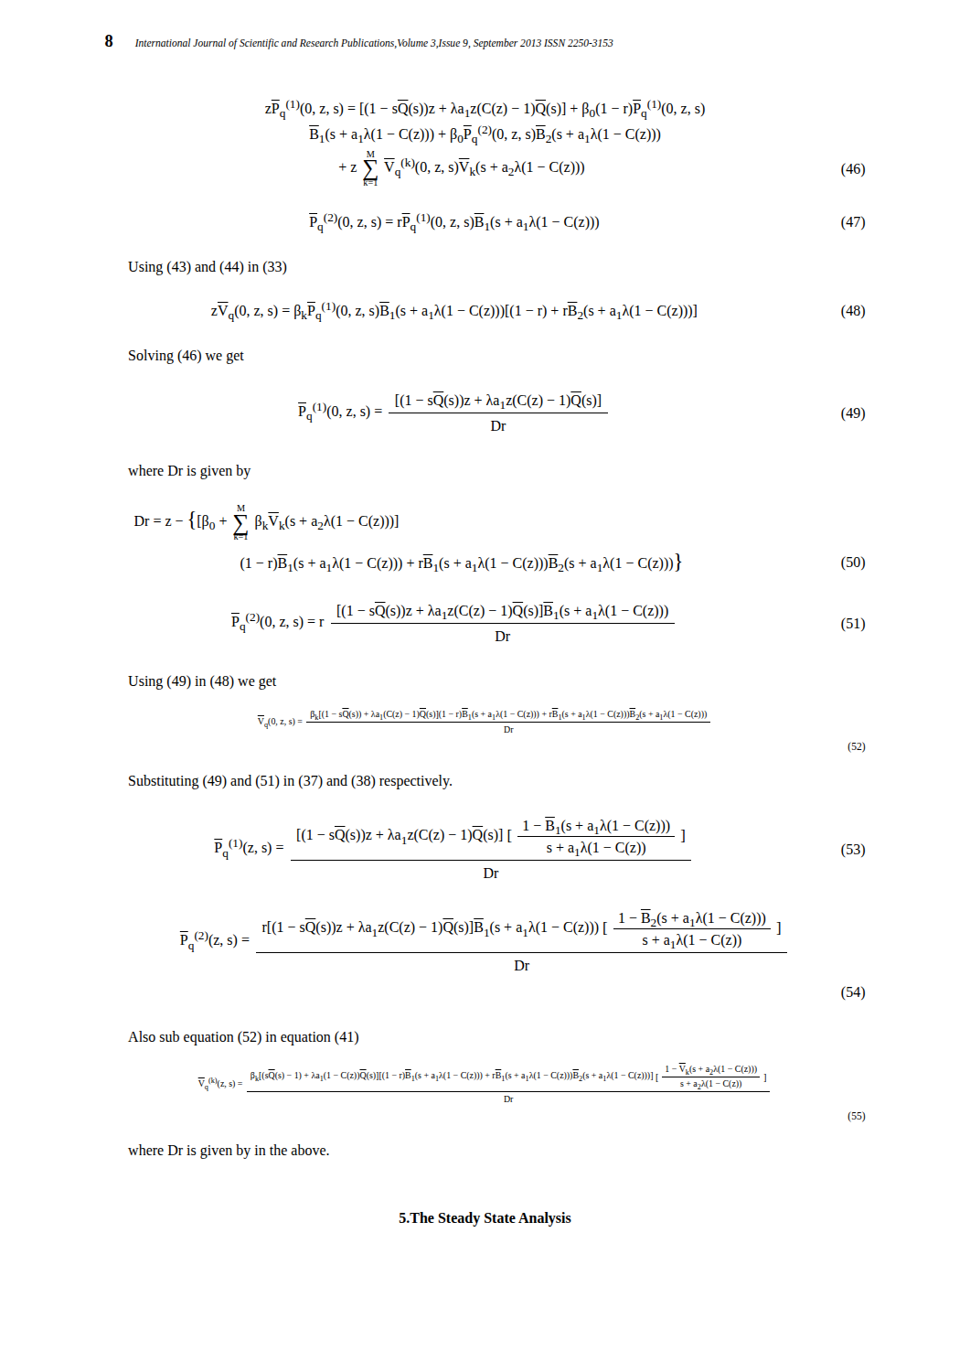8 International Journal of Scientific and Research Publications,Volume 3,Issue 9, September 2013 ISSN 2250-3153
zPq(1)(0, z, s) = [(1 − sQ(s))z + λa1z(C(z) − 1)Q(s)] + β0(1 − r)Pq(1)(0, z, s)
B1(s + a1λ(1 − C(z))) + β0Pq(2)(0, z, s)B2(s + a1λ(1 − C(z)))
+ z M∑k=1 Vq(k)(0, z, s)Vk(s + a2λ(1 − C(z))) (46)
Pq(2)(0, z, s) = rPq(1)(0, z, s)B1(s + a1λ(1 − C(z)))
(47)
Using (43) and (44) in (33)
zVq(0, z, s) = βkPq(1)(0, z, s)B1(s + a1λ(1 − C(z)))[(1 − r) + rB2(s + a1λ(1 − C(z)))]
(48)
Solving (46) we get
Pq(1)(0, z, s) = [(1 − sQ(s))z + λa1z(C(z) − 1)Q(s)] Dr
(49)
where Dr is given by
Dr = z − {[β0 + M∑k=1 βkVk(s + a2λ(1 − C(z)))]
(1 − r)B1(s + a1λ(1 − C(z))) + rB1(s + a1λ(1 − C(z)))B2(s + a1λ(1 − C(z)))} (50)
Pq(2)(0, z, s) = r [(1 − sQ(s))z + λa1z(C(z) − 1)Q(s)]B1(s + a1λ(1 − C(z))) Dr
(51)
Using (49) in (48) we get
Vq(0, z, s) = βk[(1 − sQ(s)) + λa1(C(z) − 1)Q(s)](1 − r)B1(s + a1λ(1 − C(z))) + rB1(s + a1λ(1 − C(z)))B2(s + a1λ(1 − C(z))) Dr
(52)
Substituting (49) and (51) in (37) and (38) respectively.
Pq(1)(z, s) = [(1 − sQ(s))z + λa1z(C(z) − 1)Q(s)] [ 1 − B1(s + a1λ(1 − C(z))) s + a1λ(1 − C(z)) ] Dr
(53)
Pq(2)(z, s) = r[(1 − sQ(s))z + λa1z(C(z) − 1)Q(s)]B1(s + a1λ(1 − C(z))) [ 1 − B2(s + a1λ(1 − C(z))) s + a1λ(1 − C(z)) ] Dr
(54)
Also sub equation (52) in equation (41)
Vq(k)(z, s) = βk[(sQ(s) − 1) + λa1(1 − C(z))Q(s)][(1 − r)B1(s + a1λ(1 − C(z))) + rB1(s + a1λ(1 − C(z)))B2(s + a1λ(1 − C(z)))] [ 1 − Vk(s + a2λ(1 − C(z))) s + a2λ(1 − C(z)) ] Dr
(55)
where Dr is given by in the above.
5.The Steady State Analysis